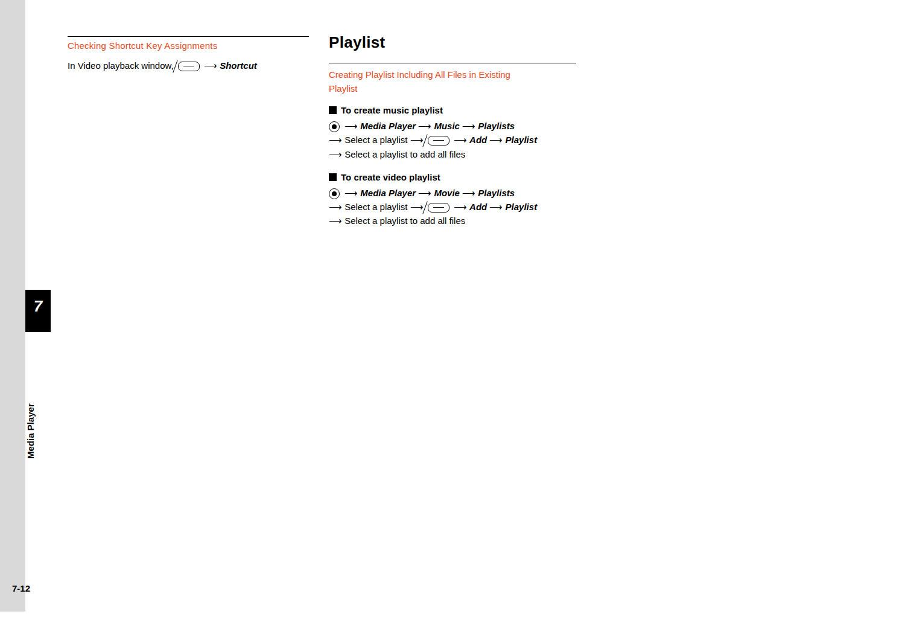7
Media Player
7-12
Checking Shortcut Key Assignments
In Video playback window, ⟶ Shortcut
Playlist
Creating Playlist Including All Files in Existing
Playlist
To create music playlist
⟶ Media Player ⟶ Music ⟶ Playlists
⟶ Select a playlist ⟶ ⟶ Add ⟶ Playlist
⟶ Select a playlist to add all files
To create video playlist
⟶ Media Player ⟶ Movie ⟶ Playlists
⟶ Select a playlist ⟶ ⟶ Add ⟶ Playlist
⟶ Select a playlist to add all files